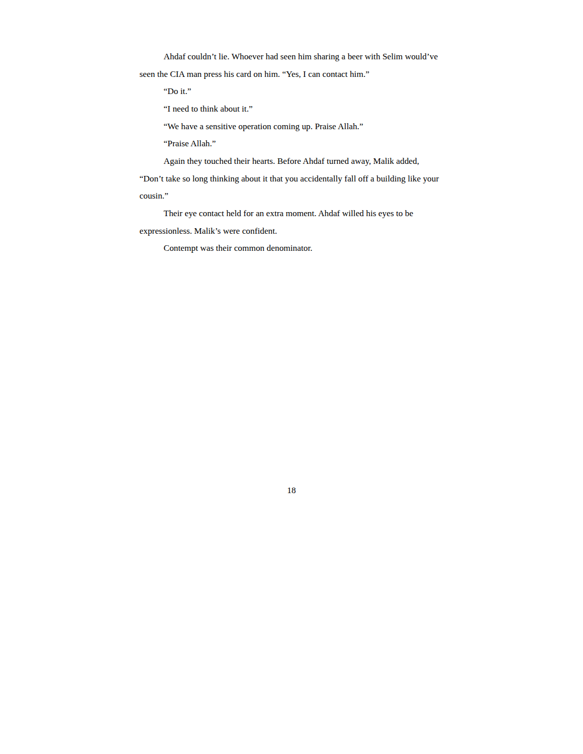Ahdaf couldn’t lie. Whoever had seen him sharing a beer with Selim would’ve seen the CIA man press his card on him. “Yes, I can contact him.”
“Do it.”
“I need to think about it.”
“We have a sensitive operation coming up. Praise Allah.”
“Praise Allah.”
Again they touched their hearts. Before Ahdaf turned away, Malik added, “Don’t take so long thinking about it that you accidentally fall off a building like your cousin.”
Their eye contact held for an extra moment. Ahdaf willed his eyes to be expressionless. Malik’s were confident.
Contempt was their common denominator.
18